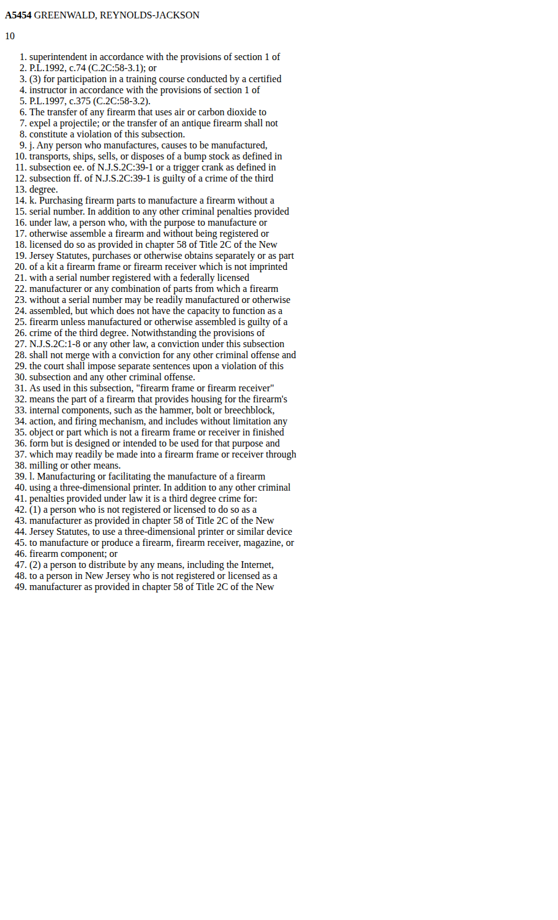A5454 GREENWALD, REYNOLDS-JACKSON
10
superintendent in accordance with the provisions of section 1 of
P.L.1992, c.74 (C.2C:58-3.1); or
(3) for participation in a training course conducted by a certified
instructor in accordance with the provisions of section 1 of
P.L.1997, c.375 (C.2C:58-3.2).
The transfer of any firearm that uses air or carbon dioxide to
expel a projectile; or the transfer of an antique firearm shall not
constitute a violation of this subsection.
j. Any person who manufactures, causes to be manufactured,
transports, ships, sells, or disposes of a bump stock as defined in
subsection ee. of N.J.S.2C:39-1 or a trigger crank as defined in
subsection ff. of N.J.S.2C:39-1 is guilty of a crime of the third
degree.
k. Purchasing firearm parts to manufacture a firearm without a
serial number. In addition to any other criminal penalties provided
under law, a person who, with the purpose to manufacture or
otherwise assemble a firearm and without being registered or
licensed do so as provided in chapter 58 of Title 2C of the New
Jersey Statutes, purchases or otherwise obtains separately or as part
of a kit a firearm frame or firearm receiver which is not imprinted
with a serial number registered with a federally licensed
manufacturer or any combination of parts from which a firearm
without a serial number may be readily manufactured or otherwise
assembled, but which does not have the capacity to function as a
firearm unless manufactured or otherwise assembled is guilty of a
crime of the third degree. Notwithstanding the provisions of
N.J.S.2C:1-8 or any other law, a conviction under this subsection
shall not merge with a conviction for any other criminal offense and
the court shall impose separate sentences upon a violation of this
subsection and any other criminal offense.
As used in this subsection, "firearm frame or firearm receiver"
means the part of a firearm that provides housing for the firearm's
internal components, such as the hammer, bolt or breechblock,
action, and firing mechanism, and includes without limitation any
object or part which is not a firearm frame or receiver in finished
form but is designed or intended to be used for that purpose and
which may readily be made into a firearm frame or receiver through
milling or other means.
l. Manufacturing or facilitating the manufacture of a firearm
using a three-dimensional printer. In addition to any other criminal
penalties provided under law it is a third degree crime for:
(1) a person who is not registered or licensed to do so as a
manufacturer as provided in chapter 58 of Title 2C of the New
Jersey Statutes, to use a three-dimensional printer or similar device
to manufacture or produce a firearm, firearm receiver, magazine, or
firearm component; or
(2) a person to distribute by any means, including the Internet,
to a person in New Jersey who is not registered or licensed as a
manufacturer as provided in chapter 58 of Title 2C of the New